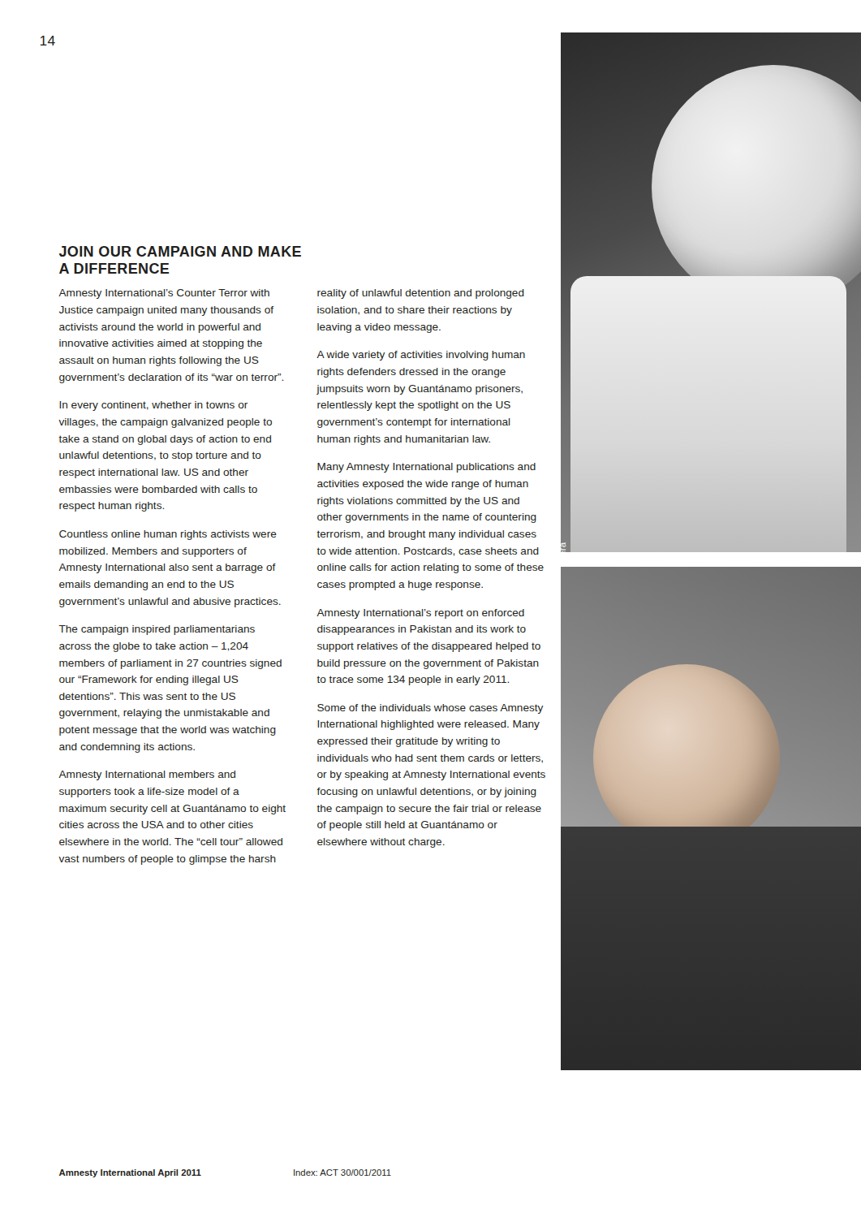14
Join our campaign and make
a difference
Amnesty International’s Counter Terror with Justice campaign united many thousands of activists around the world in powerful and innovative activities aimed at stopping the assault on human rights following the US government’s declaration of its “war on terror”.
In every continent, whether in towns or villages, the campaign galvanized people to take a stand on global days of action to end unlawful detentions, to stop torture and to respect international law. US and other embassies were bombarded with calls to respect human rights.
Countless online human rights activists were mobilized. Members and supporters of Amnesty International also sent a barrage of emails demanding an end to the US government’s unlawful and abusive practices.
The campaign inspired parliamentarians across the globe to take action – 1,204 members of parliament in 27 countries signed our “Framework for ending illegal US detentions”. This was sent to the US government, relaying the unmistakable and potent message that the world was watching and condemning its actions.
Amnesty International members and supporters took a life-size model of a maximum security cell at Guantánamo to eight cities across the USA and to other cities elsewhere in the world. The “cell tour” allowed vast numbers of people to glimpse the harsh reality of unlawful detention and prolonged isolation, and to share their reactions by leaving a video message.
A wide variety of activities involving human rights defenders dressed in the orange jumpsuits worn by Guantánamo prisoners, relentlessly kept the spotlight on the US government’s contempt for international human rights and humanitarian law.
Many Amnesty International publications and activities exposed the wide range of human rights violations committed by the US and other governments in the name of countering terrorism, and brought many individual cases to wide attention. Postcards, case sheets and online calls for action relating to some of these cases prompted a huge response.
Amnesty International’s report on enforced disappearances in Pakistan and its work to support relatives of the disappeared helped to build pressure on the government of Pakistan to trace some 134 people in early 2011.
Some of the individuals whose cases Amnesty International highlighted were released. Many expressed their gratitude by writing to individuals who had sent them cards or letters, or by speaking at Amnesty International events focusing on unlawful detentions, or by joining the campaign to secure the fair trial or release of people still held at Guantánamo or elsewhere without charge.
© Al Jazeera
© Amnesty International
Amnesty International April 2011 Index: ACT 30/001/2011